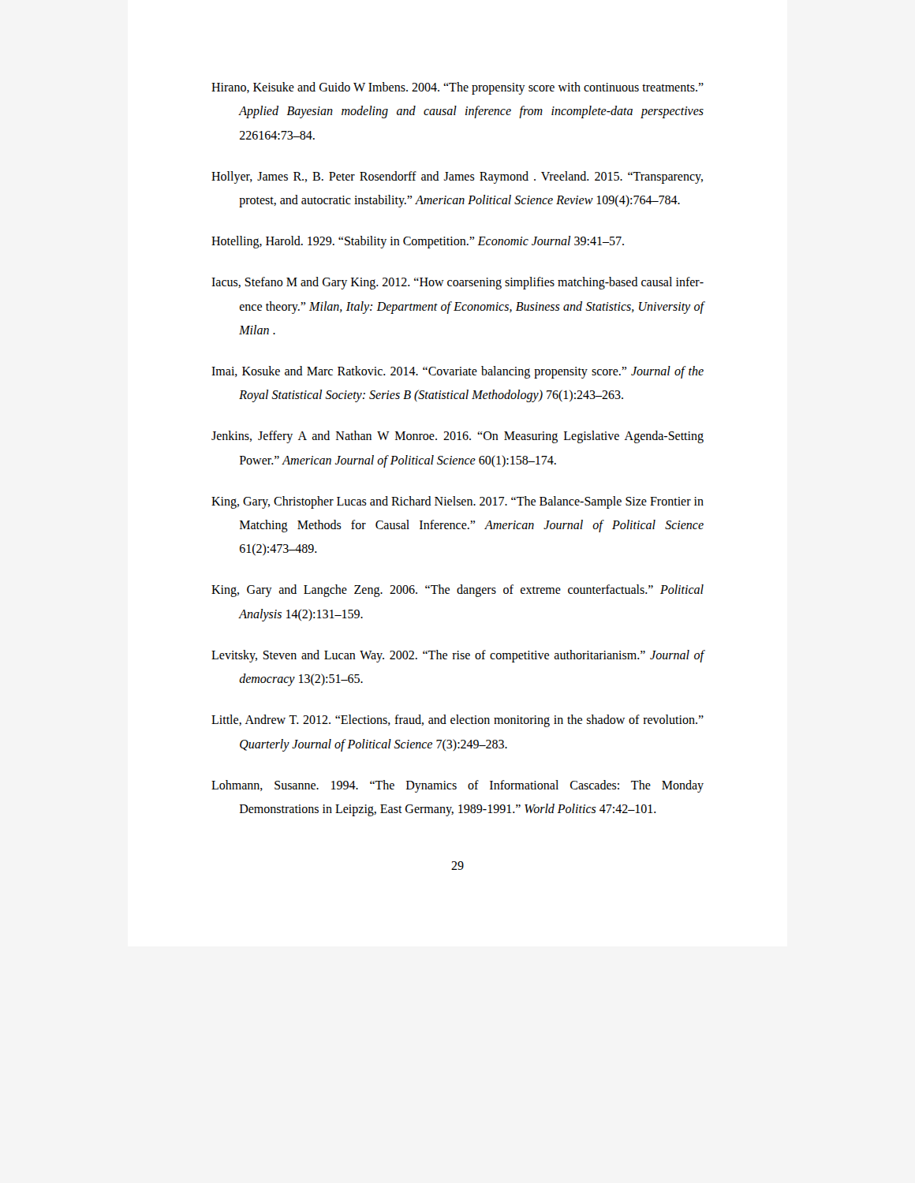Hirano, Keisuke and Guido W Imbens. 2004. “The propensity score with continuous treatments.” Applied Bayesian modeling and causal inference from incomplete-data perspectives 226164:73–84.
Hollyer, James R., B. Peter Rosendorff and James Raymond . Vreeland. 2015. “Transparency, protest, and autocratic instability.” American Political Science Review 109(4):764–784.
Hotelling, Harold. 1929. “Stability in Competition.” Economic Journal 39:41–57.
Iacus, Stefano M and Gary King. 2012. “How coarsening simplifies matching-based causal inference theory.” Milan, Italy: Department of Economics, Business and Statistics, University of Milan .
Imai, Kosuke and Marc Ratkovic. 2014. “Covariate balancing propensity score.” Journal of the Royal Statistical Society: Series B (Statistical Methodology) 76(1):243–263.
Jenkins, Jeffery A and Nathan W Monroe. 2016. “On Measuring Legislative Agenda-Setting Power.” American Journal of Political Science 60(1):158–174.
King, Gary, Christopher Lucas and Richard Nielsen. 2017. “The Balance-Sample Size Frontier in Matching Methods for Causal Inference.” American Journal of Political Science 61(2):473–489.
King, Gary and Langche Zeng. 2006. “The dangers of extreme counterfactuals.” Political Analysis 14(2):131–159.
Levitsky, Steven and Lucan Way. 2002. “The rise of competitive authoritarianism.” Journal of democracy 13(2):51–65.
Little, Andrew T. 2012. “Elections, fraud, and election monitoring in the shadow of revolution.” Quarterly Journal of Political Science 7(3):249–283.
Lohmann, Susanne. 1994. “The Dynamics of Informational Cascades: The Monday Demonstrations in Leipzig, East Germany, 1989-1991.” World Politics 47:42–101.
29